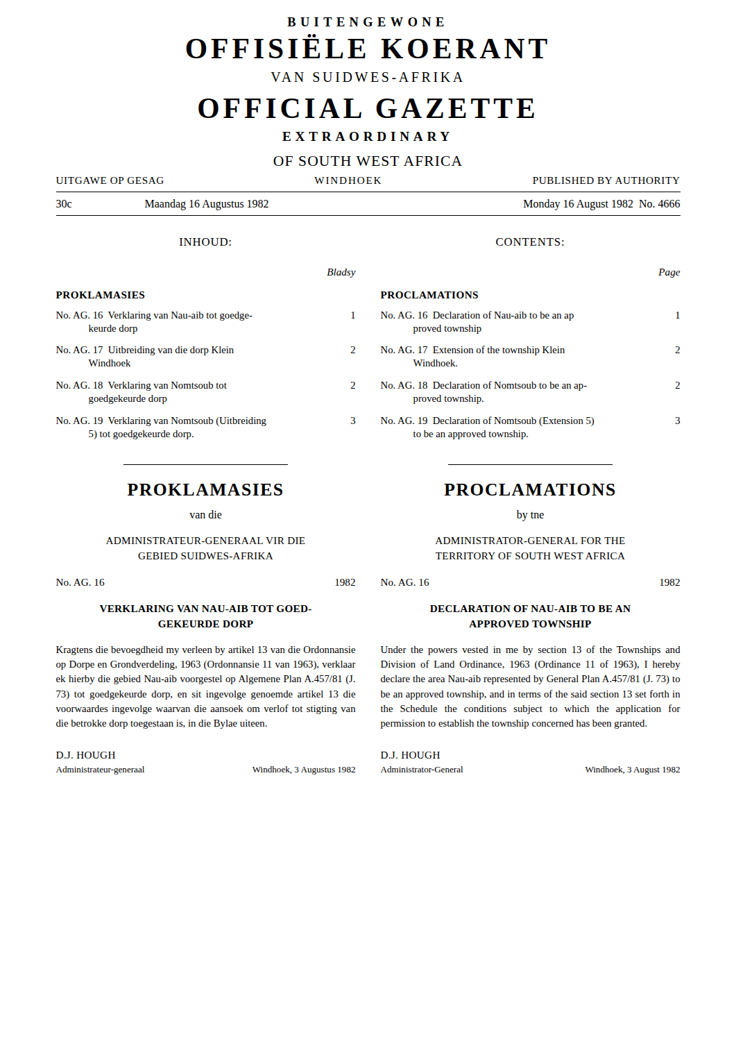BUITENGEWONE
OFFISIËLE KOERANT
VAN SUIDWES-AFRIKA
OFFICIAL GAZETTE
EXTRAORDINARY
OF SOUTH WEST AFRICA
UITGAWE OP GESAG WINDHOEK PUBLISHED BY AUTHORITY
30c Maandag 16 Augustus 1982 Monday 16 August 1982 No. 4666
INHOUD: CONTENTS:
Bladsy Page
PROKLAMASIES
No. AG. 16 Verklaring van Nau-aib tot goedge-keurde dorp 1
No. AG. 17 Uitbreiding van die dorp KleinWindhoek 2
No. AG. 18 Verklaring van Nomtsoub totgoedgekeurde dorp 2
No. AG. 19 Verklaring van Nomtsoub (Uitbreiding5) tot goedgekeurde dorp. 3
PROKLAMASIES
van die
ADMINISTRATEUR-GENERAAL VIR DIE
GEBIED SUIDWES-AFRIKA
No. AG. 16 1982
VERKLARING VAN NAU-AIB TOT GOED-
GEKEURDE DORP
Kragtens die bevoegdheid my verleen by artikel 13 van die Ordonnansie op Dorpe en Grondverdeling, 1963 (Ordonnansie 11 van 1963), verklaar ek hierby die gebied Nau-aib voorgestel op Algemene Plan A.457/81 (J. 73) tot goedgekeurde dorp, en sit ingevolge genoemde artikel 13 die voorwaardes ingevolge waarvan die aansoek om verlof tot stigting van die betrokke dorp toegestaan is, in die Bylae uiteen.
D.J. HOUGH
Administrateur-generaal Windhoek, 3 Augustus 1982
PROCLAMATIONS
No. AG. 16 Declaration of Nau-aib to be an approved township 1
No. AG. 17 Extension of the township KleinWindhoek. 2
No. AG. 18 Declaration of Nomtsoub to be an ap-proved township. 2
No. AG. 19 Declaration of Nomtsoub (Extension 5)to be an approved township. 3
PROCLAMATIONS
by tne
ADMINISTRATOR-GENERAL FOR THE
TERRITORY OF SOUTH WEST AFRICA
No. AG. 16 1982
DECLARATION OF NAU-AIB TO BE AN
APPROVED TOWNSHIP
Under the powers vested in me by section 13 of the Townships and Division of Land Ordinance, 1963 (Ordinance 11 of 1963), I hereby declare the area Nau-aib represented by General Plan A.457/81 (J. 73) to be an approved township, and in terms of the said section 13 set forth in the Schedule the conditions subject to which the application for permission to establish the township concerned has been granted.
D.J. HOUGH
Administrator-General Windhoek, 3 August 1982